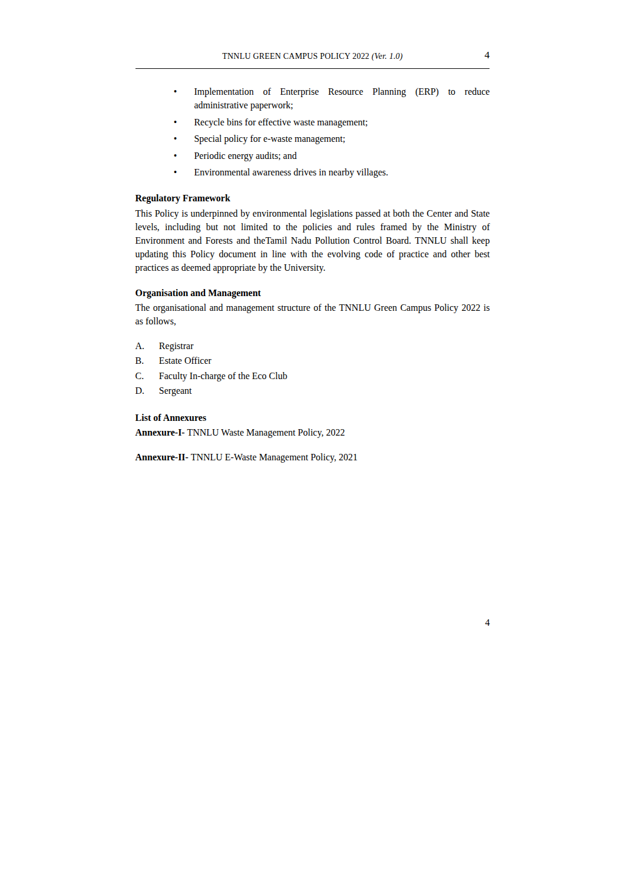TNNLU GREEN CAMPUS POLICY 2022 (Ver. 1.0) 4
Implementation of Enterprise Resource Planning (ERP) to reduce administrative paperwork;
Recycle bins for effective waste management;
Special policy for e-waste management;
Periodic energy audits; and
Environmental awareness drives in nearby villages.
Regulatory Framework
This Policy is underpinned by environmental legislations passed at both the Center and State levels, including but not limited to the policies and rules framed by the Ministry of Environment and Forests and theTamil Nadu Pollution Control Board. TNNLU shall keep updating this Policy document in line with the evolving code of practice and other best practices as deemed appropriate by the University.
Organisation and Management
The organisational and management structure of the TNNLU Green Campus Policy 2022 is as follows,
Registrar
Estate Officer
Faculty In-charge of the Eco Club
Sergeant
List of Annexures
Annexure-I- TNNLU Waste Management Policy, 2022
Annexure-II- TNNLU E-Waste Management Policy, 2021
4